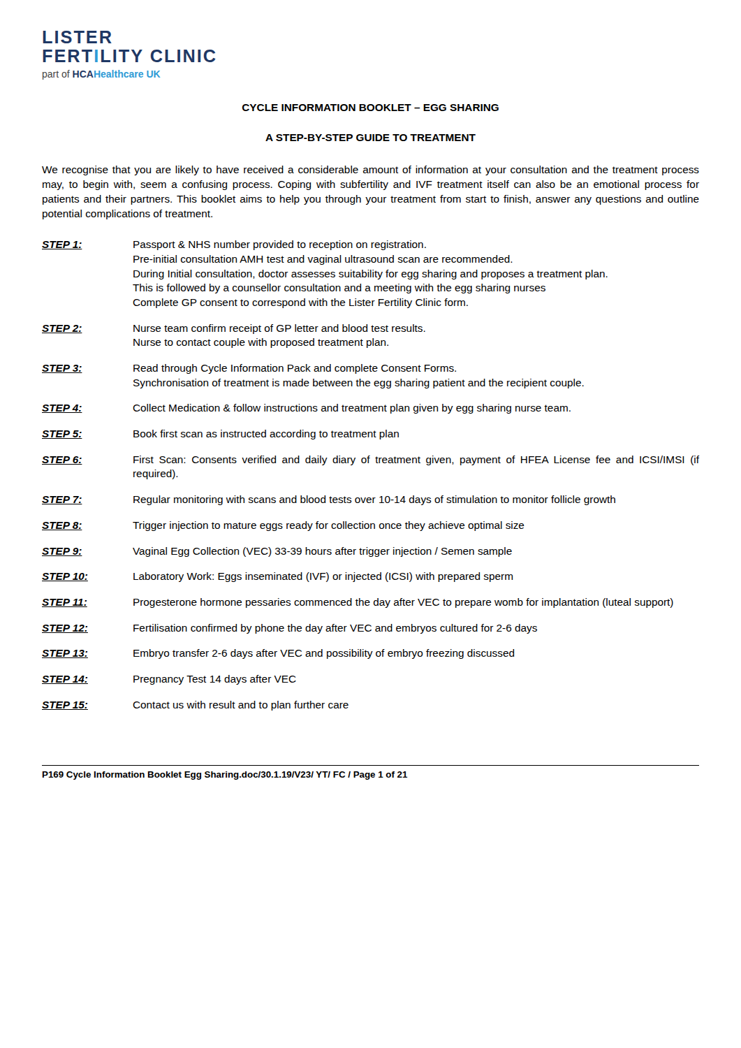LISTER FERTILITY CLINIC
part of HCA Healthcare UK
CYCLE INFORMATION BOOKLET – EGG SHARING
A STEP-BY-STEP GUIDE TO TREATMENT
We recognise that you are likely to have received a considerable amount of information at your consultation and the treatment process may, to begin with, seem a confusing process. Coping with subfertility and IVF treatment itself can also be an emotional process for patients and their partners. This booklet aims to help you through your treatment from start to finish, answer any questions and outline potential complications of treatment.
| STEP 1: | Passport & NHS number provided to reception on registration. Pre-initial consultation AMH test and vaginal ultrasound scan are recommended. During Initial consultation, doctor assesses suitability for egg sharing and proposes a treatment plan. This is followed by a counsellor consultation and a meeting with the egg sharing nurses Complete GP consent to correspond with the Lister Fertility Clinic form. |
| STEP 2: | Nurse team confirm receipt of GP letter and blood test results. Nurse to contact couple with proposed treatment plan. |
| STEP 3: | Read through Cycle Information Pack and complete Consent Forms. Synchronisation of treatment is made between the egg sharing patient and the recipient couple. |
| STEP 4: | Collect Medication & follow instructions and treatment plan given by egg sharing nurse team. |
| STEP 5: | Book first scan as instructed according to treatment plan |
| STEP 6: | First Scan: Consents verified and daily diary of treatment given, payment of HFEA License fee and ICSI/IMSI (if required). |
| STEP 7: | Regular monitoring with scans and blood tests over 10-14 days of stimulation to monitor follicle growth |
| STEP 8: | Trigger injection to mature eggs ready for collection once they achieve optimal size |
| STEP 9: | Vaginal Egg Collection (VEC) 33-39 hours after trigger injection / Semen sample |
| STEP 10: | Laboratory Work: Eggs inseminated (IVF) or injected (ICSI) with prepared sperm |
| STEP 11: | Progesterone hormone pessaries commenced the day after VEC to prepare womb for implantation (luteal support) |
| STEP 12: | Fertilisation confirmed by phone the day after VEC and embryos cultured for 2-6 days |
| STEP 13: | Embryo transfer 2-6 days after VEC and possibility of embryo freezing discussed |
| STEP 14: | Pregnancy Test 14 days after VEC |
| STEP 15: | Contact us with result and to plan further care |
P169 Cycle Information Booklet Egg Sharing.doc/30.1.19/V23/ YT/ FC / Page 1 of 21